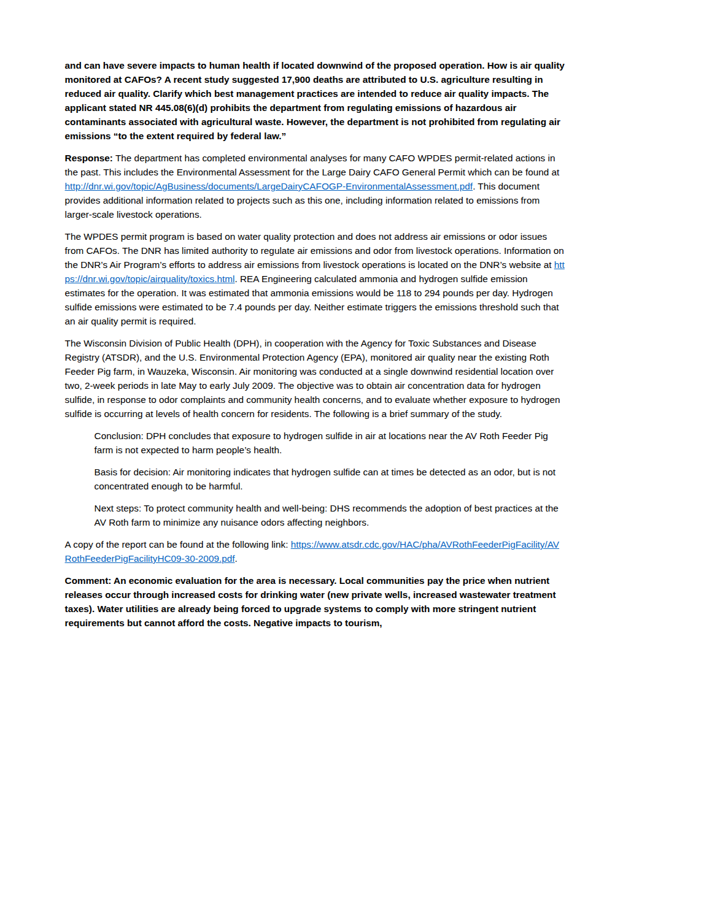and can have severe impacts to human health if located downwind of the proposed operation. How is air quality monitored at CAFOs? A recent study suggested 17,900 deaths are attributed to U.S. agriculture resulting in reduced air quality. Clarify which best management practices are intended to reduce air quality impacts. The applicant stated NR 445.08(6)(d) prohibits the department from regulating emissions of hazardous air contaminants associated with agricultural waste. However, the department is not prohibited from regulating air emissions “to the extent required by federal law.”
Response: The department has completed environmental analyses for many CAFO WPDES permit-related actions in the past. This includes the Environmental Assessment for the Large Dairy CAFO General Permit which can be found at http://dnr.wi.gov/topic/AgBusiness/documents/LargeDairyCAFOGP-EnvironmentalAssessment.pdf. This document provides additional information related to projects such as this one, including information related to emissions from larger-scale livestock operations.
The WPDES permit program is based on water quality protection and does not address air emissions or odor issues from CAFOs. The DNR has limited authority to regulate air emissions and odor from livestock operations. Information on the DNR’s Air Program’s efforts to address air emissions from livestock operations is located on the DNR’s website at https://dnr.wi.gov/topic/airquality/toxics.html. REA Engineering calculated ammonia and hydrogen sulfide emission estimates for the operation. It was estimated that ammonia emissions would be 118 to 294 pounds per day. Hydrogen sulfide emissions were estimated to be 7.4 pounds per day. Neither estimate triggers the emissions threshold such that an air quality permit is required.
The Wisconsin Division of Public Health (DPH), in cooperation with the Agency for Toxic Substances and Disease Registry (ATSDR), and the U.S. Environmental Protection Agency (EPA), monitored air quality near the existing Roth Feeder Pig farm, in Wauzeka, Wisconsin. Air monitoring was conducted at a single downwind residential location over two, 2-week periods in late May to early July 2009. The objective was to obtain air concentration data for hydrogen sulfide, in response to odor complaints and community health concerns, and to evaluate whether exposure to hydrogen sulfide is occurring at levels of health concern for residents. The following is a brief summary of the study.
Conclusion: DPH concludes that exposure to hydrogen sulfide in air at locations near the AV Roth Feeder Pig farm is not expected to harm people’s health.
Basis for decision: Air monitoring indicates that hydrogen sulfide can at times be detected as an odor, but is not concentrated enough to be harmful.
Next steps: To protect community health and well-being: DHS recommends the adoption of best practices at the AV Roth farm to minimize any nuisance odors affecting neighbors.
A copy of the report can be found at the following link: https://www.atsdr.cdc.gov/HAC/pha/AVRothFeederPigFacility/AVRothFeederPigFacilityHC09-30-2009.pdf.
Comment: An economic evaluation for the area is necessary. Local communities pay the price when nutrient releases occur through increased costs for drinking water (new private wells, increased wastewater treatment taxes). Water utilities are already being forced to upgrade systems to comply with more stringent nutrient requirements but cannot afford the costs. Negative impacts to tourism,